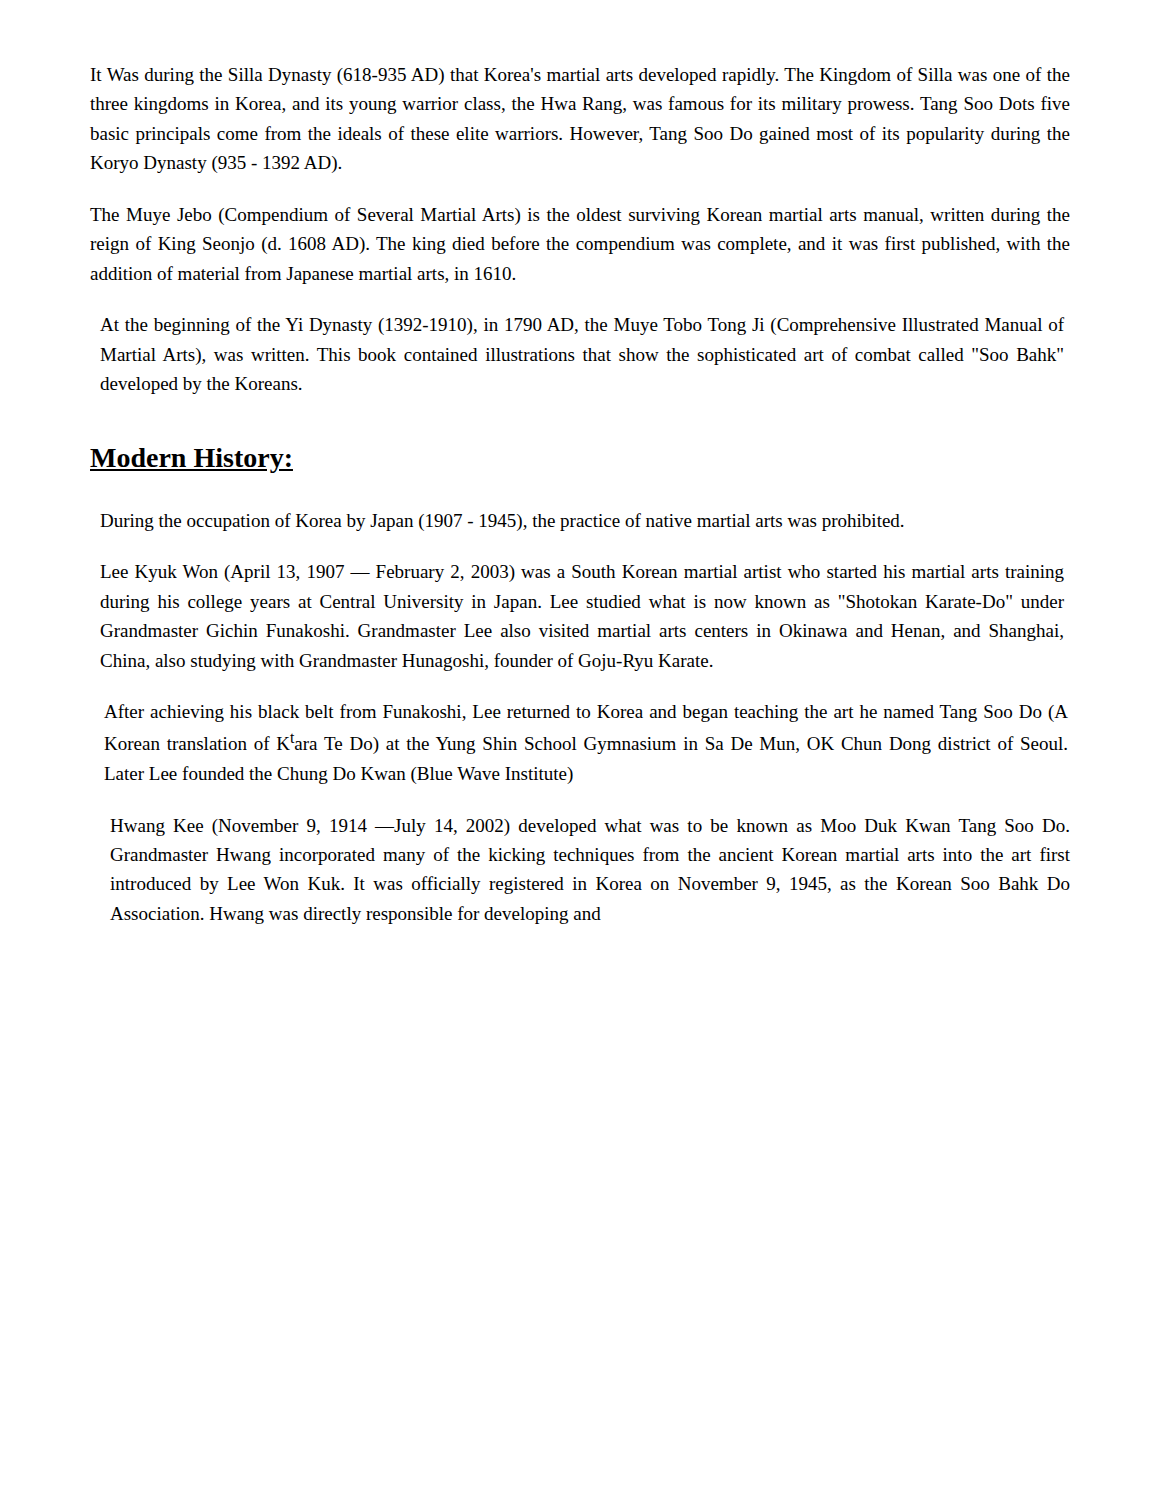It Was during the Silla Dynasty (618-935 AD) that Korea's martial arts developed rapidly. The Kingdom of Silla was one of the three kingdoms in Korea, and its young warrior class, the Hwa Rang, was famous for its military prowess. Tang Soo Dots five basic principals come from the ideals of these elite warriors. However, Tang Soo Do gained most of its popularity during the Koryo Dynasty (935 - 1392 AD).
The Muye Jebo (Compendium of Several Martial Arts) is the oldest surviving Korean martial arts manual, written during the reign of King Seonjo (d. 1608 AD). The king died before the compendium was complete, and it was first published, with the addition of material from Japanese martial arts, in 1610.
At the beginning of the Yi Dynasty (1392-1910), in 1790 AD, the Muye Tobo Tong Ji (Comprehensive Illustrated Manual of Martial Arts), was written. This book contained illustrations that show the sophisticated art of combat called "Soo Bahk" developed by the Koreans.
Modern History:
During the occupation of Korea by Japan (1907 - 1945), the practice of native martial arts was prohibited.
Lee Kyuk Won (April 13, 1907 — February 2, 2003) was a South Korean martial artist who started his martial arts training during his college years at Central University in Japan. Lee studied what is now known as "Shotokan Karate-Do" under Grandmaster Gichin Funakoshi. Grandmaster Lee also visited martial arts centers in Okinawa and Henan, and Shanghai, China, also studying with Grandmaster Hunagoshi, founder of Goju-Ryu Karate.
After achieving his black belt from Funakoshi, Lee returned to Korea and began teaching the art he named Tang Soo Do (A Korean translation of Ktara Te Do) at the Yung Shin School Gymnasium in Sa De Mun, OK Chun Dong district of Seoul. Later Lee founded the Chung Do Kwan (Blue Wave Institute)
Hwang Kee (November 9, 1914 —July 14, 2002) developed what was to be known as Moo Duk Kwan Tang Soo Do. Grandmaster Hwang incorporated many of the kicking techniques from the ancient Korean martial arts into the art first introduced by Lee Won Kuk. It was officially registered in Korea on November 9, 1945, as the Korean Soo Bahk Do Association. Hwang was directly responsible for developing and